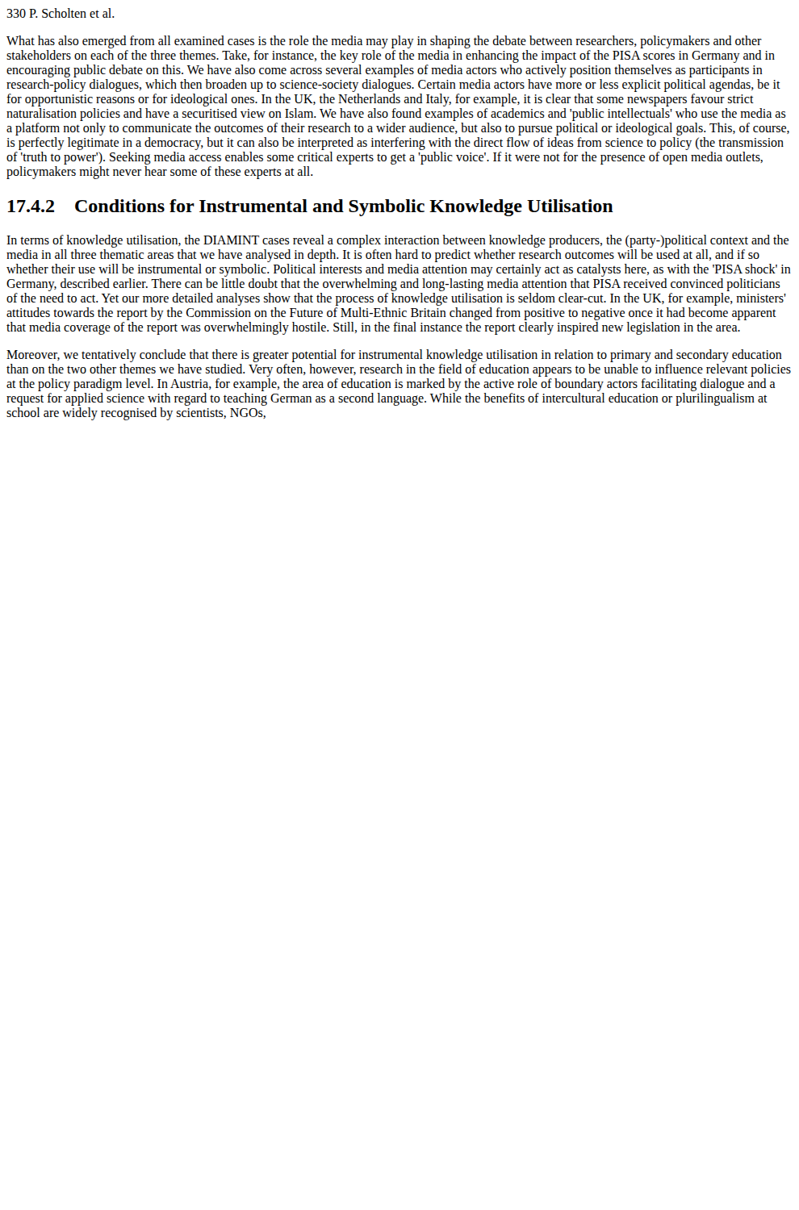330 P. Scholten et al.
What has also emerged from all examined cases is the role the media may play in shaping the debate between researchers, policymakers and other stakeholders on each of the three themes. Take, for instance, the key role of the media in enhancing the impact of the PISA scores in Germany and in encouraging public debate on this. We have also come across several examples of media actors who actively position themselves as participants in research-policy dialogues, which then broaden up to science-society dialogues. Certain media actors have more or less explicit political agendas, be it for opportunistic reasons or for ideological ones. In the UK, the Netherlands and Italy, for example, it is clear that some newspapers favour strict naturalisation policies and have a securitised view on Islam. We have also found examples of academics and 'public intellectuals' who use the media as a platform not only to communicate the outcomes of their research to a wider audience, but also to pursue political or ideological goals. This, of course, is perfectly legitimate in a democracy, but it can also be interpreted as interfering with the direct flow of ideas from science to policy (the transmission of 'truth to power'). Seeking media access enables some critical experts to get a 'public voice'. If it were not for the presence of open media outlets, policymakers might never hear some of these experts at all.
17.4.2 Conditions for Instrumental and Symbolic Knowledge Utilisation
In terms of knowledge utilisation, the DIAMINT cases reveal a complex interaction between knowledge producers, the (party-)political context and the media in all three thematic areas that we have analysed in depth. It is often hard to predict whether research outcomes will be used at all, and if so whether their use will be instrumental or symbolic. Political interests and media attention may certainly act as catalysts here, as with the 'PISA shock' in Germany, described earlier. There can be little doubt that the overwhelming and long-lasting media attention that PISA received convinced politicians of the need to act. Yet our more detailed analyses show that the process of knowledge utilisation is seldom clear-cut. In the UK, for example, ministers' attitudes towards the report by the Commission on the Future of Multi-Ethnic Britain changed from positive to negative once it had become apparent that media coverage of the report was overwhelmingly hostile. Still, in the final instance the report clearly inspired new legislation in the area.
Moreover, we tentatively conclude that there is greater potential for instrumental knowledge utilisation in relation to primary and secondary education than on the two other themes we have studied. Very often, however, research in the field of education appears to be unable to influence relevant policies at the policy paradigm level. In Austria, for example, the area of education is marked by the active role of boundary actors facilitating dialogue and a request for applied science with regard to teaching German as a second language. While the benefits of intercultural education or plurilingualism at school are widely recognised by scientists, NGOs,